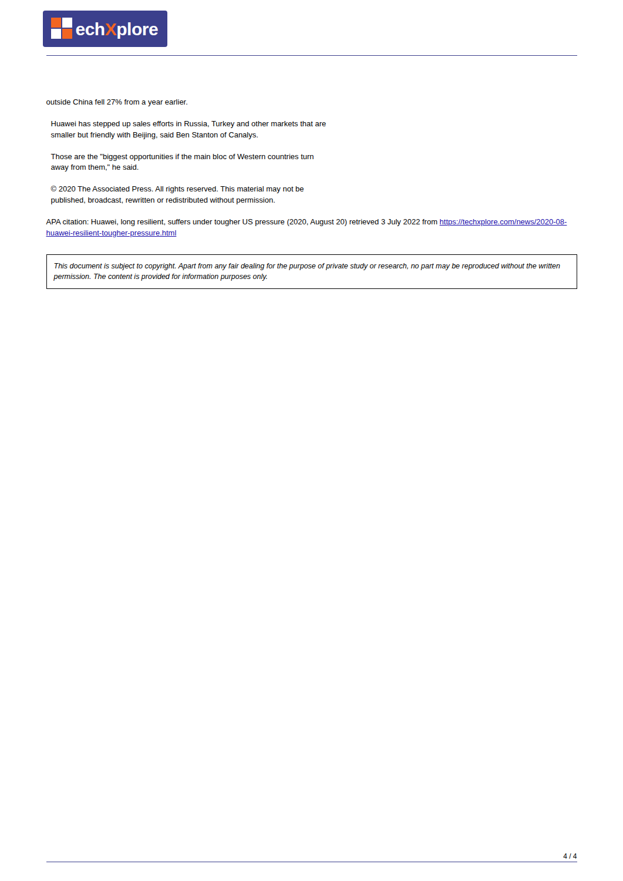echXplore
outside China fell 27% from a year earlier.
Huawei has stepped up sales efforts in Russia, Turkey and other markets that are smaller but friendly with Beijing, said Ben Stanton of Canalys.
Those are the "biggest opportunities if the main bloc of Western countries turn away from them," he said.
© 2020 The Associated Press. All rights reserved. This material may not be published, broadcast, rewritten or redistributed without permission.
APA citation: Huawei, long resilient, suffers under tougher US pressure (2020, August 20) retrieved 3 July 2022 from https://techxplore.com/news/2020-08-huawei-resilient-tougher-pressure.html
This document is subject to copyright. Apart from any fair dealing for the purpose of private study or research, no part may be reproduced without the written permission. The content is provided for information purposes only.
4 / 4